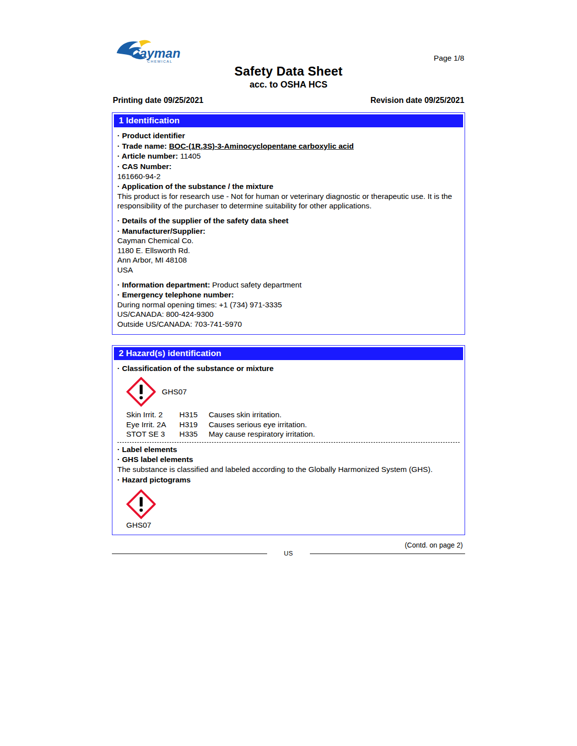Cayman CHEMICAL
Page 1/8
Safety Data Sheet
acc. to OSHA HCS
Printing date 09/25/2021 Revision date 09/25/2021
1 Identification
Product identifier
Trade name: BOC-(1R,3S)-3-Aminocyclopentane carboxylic acid
Article number: 11405
CAS Number:
161660-94-2
Application of the substance / the mixture
This product is for research use - Not for human or veterinary diagnostic or therapeutic use. It is the responsibility of the purchaser to determine suitability for other applications.
Details of the supplier of the safety data sheet
Manufacturer/Supplier:
Cayman Chemical Co.
1180 E. Ellsworth Rd.
Ann Arbor, MI 48108
USA
Information department: Product safety department
Emergency telephone number:
During normal opening times: +1 (734) 971-3335
US/CANADA: 800-424-9300
Outside US/CANADA: 703-741-5970
2 Hazard(s) identification
Classification of the substance or mixture
GHS07
Skin Irrit. 2 H315 Causes skin irritation.
Eye Irrit. 2A H319 Causes serious eye irritation.
STOT SE 3 H335 May cause respiratory irritation.
Label elements
GHS label elements
The substance is classified and labeled according to the Globally Harmonized System (GHS).
Hazard pictograms
GHS07
(Contd. on page 2)
US